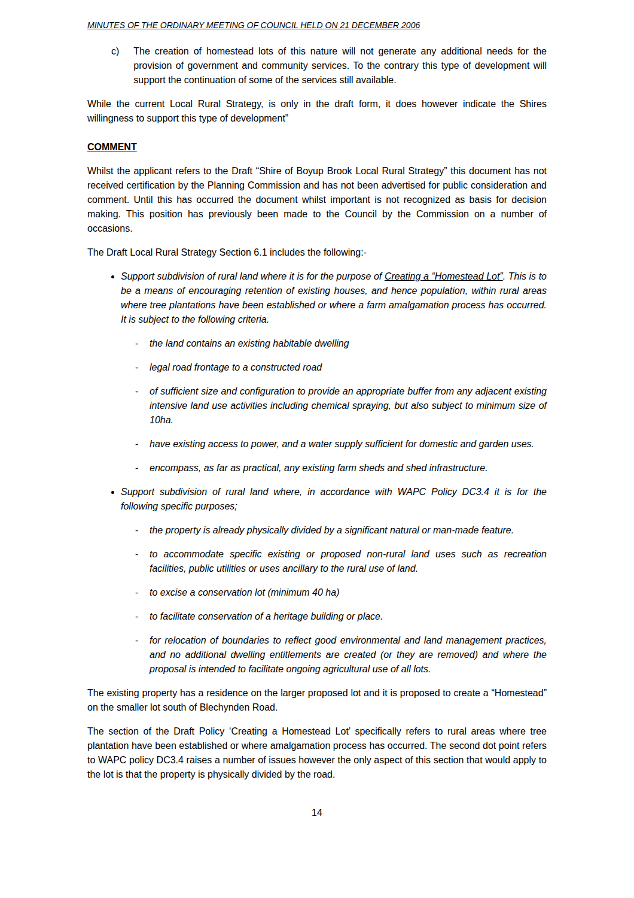MINUTES OF THE ORDINARY MEETING OF COUNCIL HELD ON 21 DECEMBER 2006
c) The creation of homestead lots of this nature will not generate any additional needs for the provision of government and community services. To the contrary this type of development will support the continuation of some of the services still available.
While the current Local Rural Strategy, is only in the draft form, it does however indicate the Shires willingness to support this type of development”
COMMENT
Whilst the applicant refers to the Draft “Shire of Boyup Brook Local Rural Strategy” this document has not received certification by the Planning Commission and has not been advertised for public consideration and comment. Until this has occurred the document whilst important is not recognized as basis for decision making. This position has previously been made to the Council by the Commission on a number of occasions.
The Draft Local Rural Strategy Section 6.1 includes the following:-
Support subdivision of rural land where it is for the purpose of Creating a “Homestead Lot”. This is to be a means of encouraging retention of existing houses, and hence population, within rural areas where tree plantations have been established or where a farm amalgamation process has occurred. It is subject to the following criteria.
the land contains an existing habitable dwelling
legal road frontage to a constructed road
of sufficient size and configuration to provide an appropriate buffer from any adjacent existing intensive land use activities including chemical spraying, but also subject to minimum size of 10ha.
have existing access to power, and a water supply sufficient for domestic and garden uses.
encompass, as far as practical, any existing farm sheds and shed infrastructure.
Support subdivision of rural land where, in accordance with WAPC Policy DC3.4 it is for the following specific purposes;
the property is already physically divided by a significant natural or man-made feature.
to accommodate specific existing or proposed non-rural land uses such as recreation facilities, public utilities or uses ancillary to the rural use of land.
to excise a conservation lot (minimum 40 ha)
to facilitate conservation of a heritage building or place.
for relocation of boundaries to reflect good environmental and land management practices, and no additional dwelling entitlements are created (or they are removed) and where the proposal is intended to facilitate ongoing agricultural use of all lots.
The existing property has a residence on the larger proposed lot and it is proposed to create a “Homestead” on the smaller lot south of Blechynden Road.
The section of the Draft Policy ‘Creating a Homestead Lot’ specifically refers to rural areas where tree plantation have been established or where amalgamation process has occurred. The second dot point refers to WAPC policy DC3.4 raises a number of issues however the only aspect of this section that would apply to the lot is that the property is physically divided by the road.
14